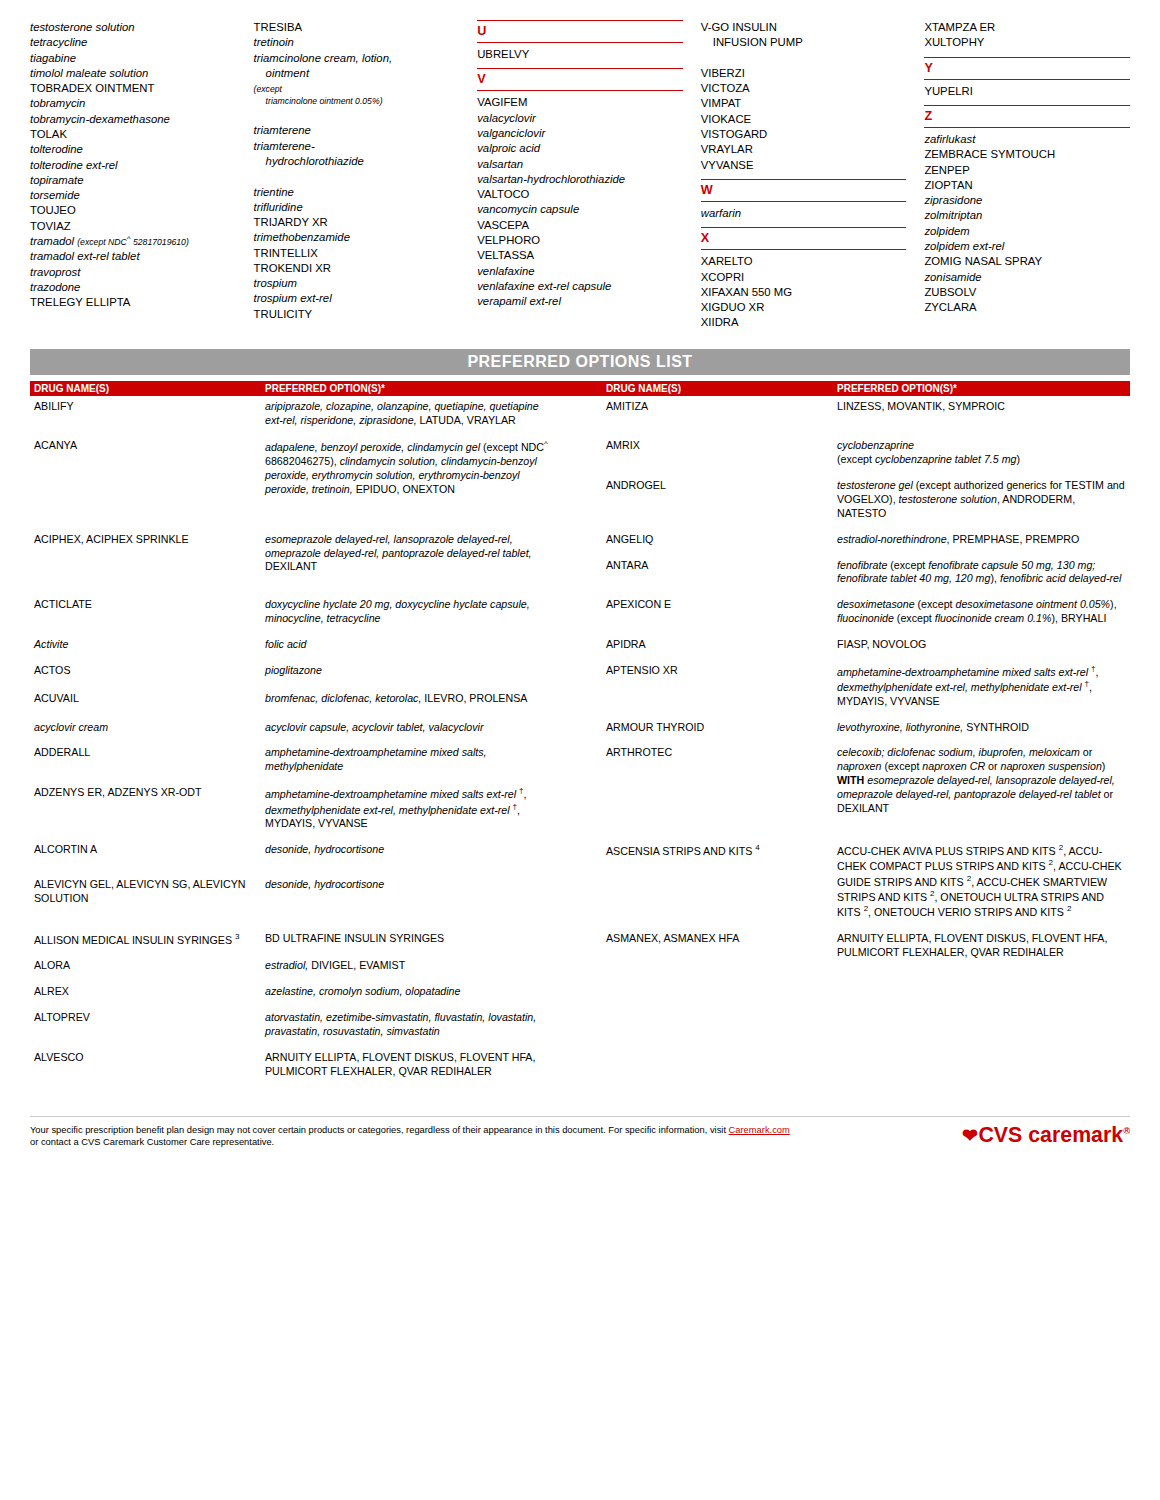testosterone solution
tetracycline
tiagabine
timolol maleate solution
TOBRADEX OINTMENT
tobramycin
tobramycin-dexamethasone
TOLAK
tolterodine
tolterodine ext-rel
topiramate
torsemide
TOUJEO
TOVIAZ
tramadol (except NDC^ 52817019610)
tramadol ext-rel tablet
travoprost
trazodone
TRELEGY ELLIPTA
TRESIBA
tretinoin
triamcinolone cream, lotion,
ointment (except
triamcinolone ointment 0.05%)
triamterene
triamterene-
hydrochlorothiazide
trientine
trifluridine
TRIJARDY XR
trimethobenzamide
TRINTELLIX
TROKENDI XR
trospium
trospium ext-rel
TRULICITY
U
UBRELVY
V
VAGIFEM
valacyclovir
valganciclovir
valproic acid
valsartan
valsartan-hydrochlorothiazide
VALTOCO
vancomycin capsule
VASCEPA
VELPHORO
VELTASSA
venlafaxine
venlafaxine ext-rel capsule
verapamil ext-rel
V-GO INSULIN
INFUSION PUMP
VIBERZI
VICTOZA
VIMPAT
VIOKACE
VISTOGARD
VRAYLAR
VYVANSE
W
warfarin
X
XARELTO
XCOPRI
XIFAXAN 550 MG
XIGDUO XR
XIIDRA
XTAMPZA ER
XULTOPHY
Y
YUPELRI
Z
zafirlukast
ZEMBRACE SYMTOUCH
ZENPEP
ZIOPTAN
ziprasidone
zolmitriptan
zolpidem
zolpidem ext-rel
ZOMIG NASAL SPRAY
zonisamide
ZUBSOLV
ZYCLARA
PREFERRED OPTIONS LIST
| DRUG NAME(S) | PREFERRED OPTION(S)* | | DRUG NAME(S) | PREFERRED OPTION(S)* |
| --- | --- | --- | --- | --- |
| ABILIFY | aripiprazole, clozapine, olanzapine, quetiapine, quetiapine ext-rel, risperidone, ziprasidone, LATUDA, VRAYLAR | | AMITIZA | LINZESS, MOVANTIK, SYMPROIC |
| ACANYA | adapalene, benzoyl peroxide, clindamycin gel (except NDC ^ 68682046275), clindamycin solution, clindamycin-benzoyl peroxide, erythromycin solution, erythromycin-benzoyl peroxide, tretinoin, EPIDUO, ONEXTON | | AMRIX | cyclobenzaprine (except cyclobenzaprine tablet 7.5 mg ) |
| | ANDROGEL | testosterone gel (except authorized generics for TESTIM and VOGELXO), testosterone solution , ANDRODERM, NATESTO |
| ACIPHEX, ACIPHEX SPRINKLE | esomeprazole delayed-rel, lansoprazole delayed-rel, omeprazole delayed-rel, pantoprazole delayed-rel tablet, DEXILANT | | ANGELIQ | estradiol-norethindrone , PREMPHASE, PREMPRO |
| | ANTARA | fenofibrate (except fenofibrate capsule 50 mg, 130 mg; fenofibrate tablet 40 mg, 120 mg ), fenofibric acid delayed-rel |
| ACTICLATE | doxycycline hyclate 20 mg, doxycycline hyclate capsule, minocycline, tetracycline | | APEXICON E | desoximetasone (except desoximetasone ointment 0.05% ), fluocinonide (except fluocinonide cream 0.1% ), BRYHALI |
| Activite | folic acid | | APIDRA | FIASP, NOVOLOG |
| ACTOS | pioglitazone | | APTENSIO XR | amphetamine-dextroamphetamine mixed salts ext-rel † , dexmethylphenidate ext-rel, methylphenidate ext-rel † , MYDAYIS, VYVANSE |
| ACUVAIL | bromfenac, diclofenac, ketorolac, ILEVRO, PROLENSA | |
| acyclovir cream | acyclovir capsule, acyclovir tablet, valacyclovir | | ARMOUR THYROID | levothyroxine, liothyronine, SYNTHROID |
| ADDERALL | amphetamine-dextroamphetamine mixed salts, methylphenidate | | ARTHROTEC | celecoxib; diclofenac sodium, ibuprofen, meloxicam or naproxen (except naproxen CR or naproxen suspension ) WITH esomeprazole delayed-rel, lansoprazole delayed-rel, omeprazole delayed-rel, pantoprazole delayed-rel tablet or DEXILANT |
| ADZENYS ER, ADZENYS XR-ODT | amphetamine-dextroamphetamine mixed salts ext-rel † , dexmethylphenidate ext-rel, methylphenidate ext-rel † , MYDAYIS, VYVANSE | |
| ALCORTIN A | desonide, hydrocortisone | | ASCENSIA STRIPS AND KITS 4 | ACCU-CHEK AVIVA PLUS STRIPS AND KITS 2 , ACCU-CHEK COMPACT PLUS STRIPS AND KITS 2 , ACCU-CHEK GUIDE STRIPS AND KITS 2 , ACCU-CHEK SMARTVIEW STRIPS AND KITS 2 , ONETOUCH ULTRA STRIPS AND KITS 2 , ONETOUCH VERIO STRIPS AND KITS 2 |
| ALEVICYN GEL, ALEVICYN SG, ALEVICYN SOLUTION | desonide, hydrocortisone | |
| ALLISON MEDICAL INSULIN SYRINGES 3 | BD ULTRAFINE INSULIN SYRINGES | | ASMANEX, ASMANEX HFA | ARNUITY ELLIPTA, FLOVENT DISKUS, FLOVENT HFA, PULMICORT FLEXHALER, QVAR REDIHALER |
| ALORA | estradiol, DIVIGEL, EVAMIST | |
| ALREX | azelastine, cromolyn sodium, olopatadine | | | |
| ALTOPREV | atorvastatin, ezetimibe-simvastatin, fluvastatin, lovastatin, pravastatin, rosuvastatin, simvastatin | | | |
| ALVESCO | ARNUITY ELLIPTA, FLOVENT DISKUS, FLOVENT HFA, PULMICORT FLEXHALER, QVAR REDIHALER | | | |
Your specific prescription benefit plan design may not cover certain products or categories, regardless of their appearance in this document. For specific information, visit Caremark.com or contact a CVS Caremark Customer Care representative.
❤CVS caremark®